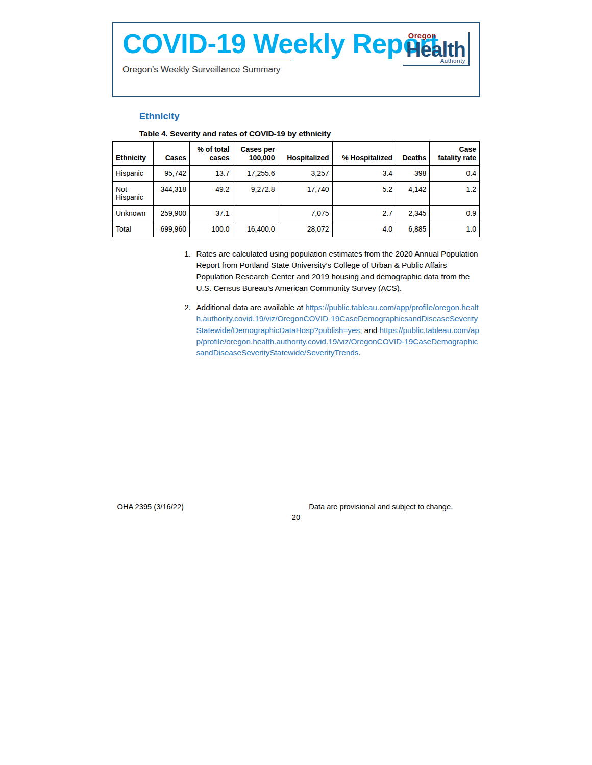COVID-19 Weekly Report
Oregon’s Weekly Surveillance Summary
Oregon Health Authority
Ethnicity
Table 4. Severity and rates of COVID-19 by ethnicity
| Ethnicity | Cases | % of total cases | Cases per 100,000 | Hospitalized | % Hospitalized | Deaths | Case fatality rate |
| --- | --- | --- | --- | --- | --- | --- | --- |
| Hispanic | 95,742 | 13.7 | 17,255.6 | 3,257 | 3.4 | 398 | 0.4 |
| Not Hispanic | 344,318 | 49.2 | 9,272.8 | 17,740 | 5.2 | 4,142 | 1.2 |
| Unknown | 259,900 | 37.1 | | 7,075 | 2.7 | 2,345 | 0.9 |
| Total | 699,960 | 100.0 | 16,400.0 | 28,072 | 4.0 | 6,885 | 1.0 |
Rates are calculated using population estimates from the 2020 Annual Population Report from Portland State University’s College of Urban & Public Affairs Population Research Center and 2019 housing and demographic data from the U.S. Census Bureau’s American Community Survey (ACS).
Additional data are available at https://public.tableau.com/app/profile/oregon.health.authority.covid.19/viz/OregonCOVID-19CaseDemographicsandDiseaseSeverityStatewide/DemographicDataHosp?publish=yes; and https://public.tableau.com/app/profile/oregon.health.authority.covid.19/viz/OregonCOVID-19CaseDemographicsandDiseaseSeverityStatewide/SeverityTrends.
OHA 2395 (3/16/22)
Data are provisional and subject to change.
20